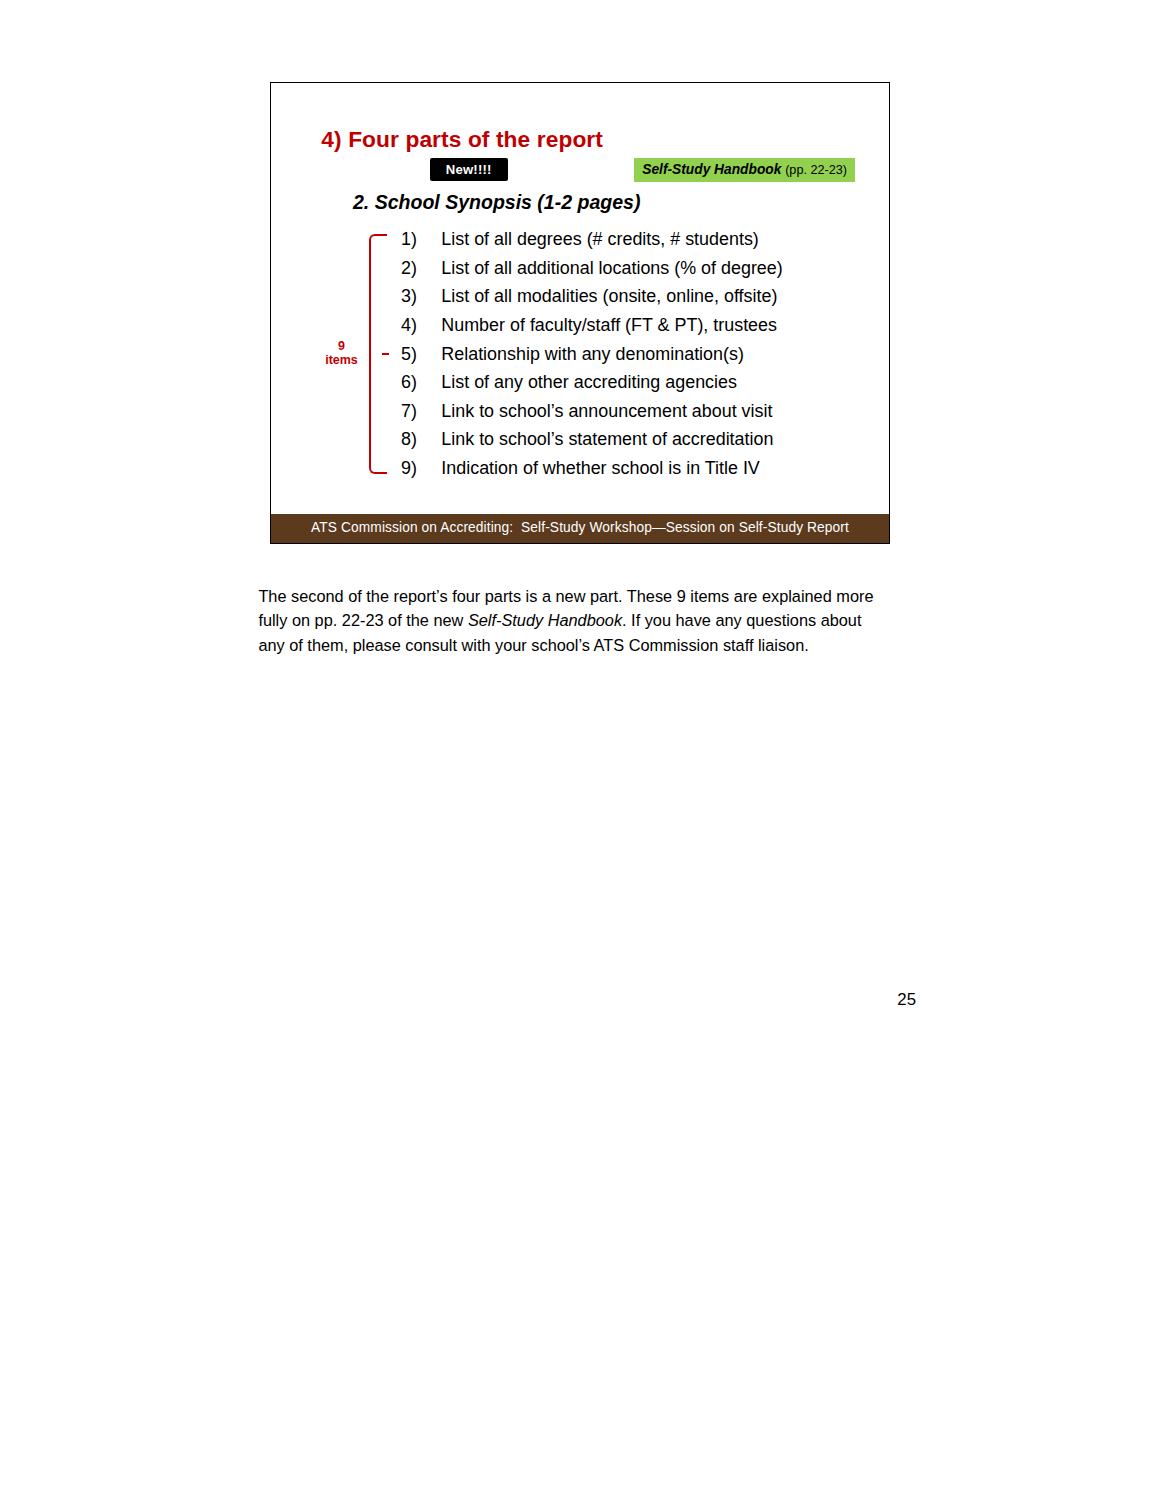4) Four parts of the report
New!!!! Self-Study Handbook (pp. 22-23)
2. School Synopsis (1-2 pages)
9
items
1) List of all degrees (# credits, # students)
2) List of all additional locations (% of degree)
3) List of all modalities (onsite, online, offsite)
4) Number of faculty/staff (FT & PT), trustees
5) Relationship with any denomination(s)
6) List of any other accrediting agencies
7) Link to school’s announcement about visit
8) Link to school’s statement of accreditation
9) Indication of whether school is in Title IV
ATS Commission on Accrediting: Self-Study Workshop—Session on Self-Study Report
The second of the report’s four parts is a new part. These 9 items are explained more fully on pp. 22-23 of the new Self-Study Handbook. If you have any questions about any of them, please consult with your school’s ATS Commission staff liaison.
25